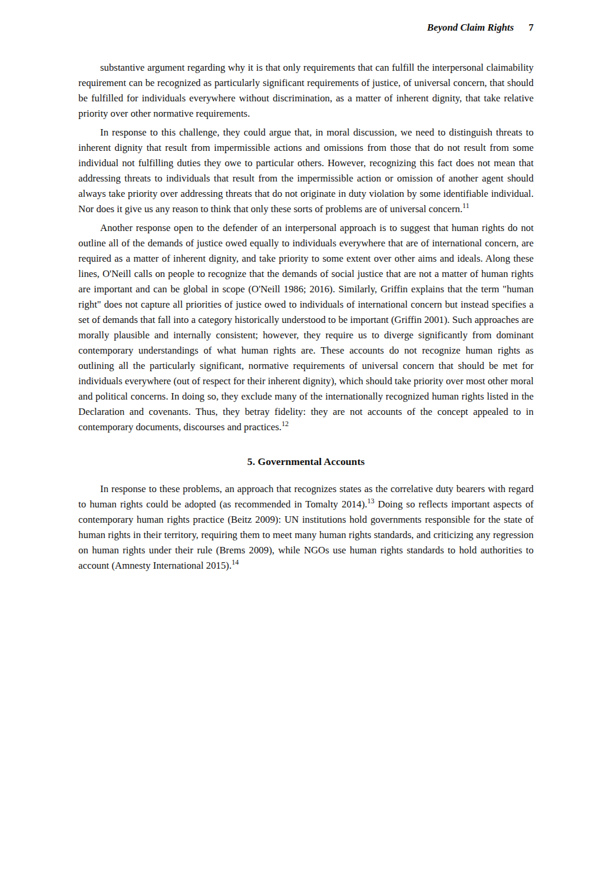Beyond Claim Rights7
substantive argument regarding why it is that only requirements that can fulfill the interpersonal claimability requirement can be recognized as particularly significant requirements of justice, of universal concern, that should be fulfilled for individuals everywhere without discrimination, as a matter of inherent dignity, that take relative priority over other normative requirements.
In response to this challenge, they could argue that, in moral discussion, we need to distinguish threats to inherent dignity that result from impermissible actions and omissions from those that do not result from some individual not fulfilling duties they owe to particular others. However, recognizing this fact does not mean that addressing threats to individuals that result from the impermissible action or omission of another agent should always take priority over addressing threats that do not originate in duty violation by some identifiable individual. Nor does it give us any reason to think that only these sorts of problems are of universal concern.11
Another response open to the defender of an interpersonal approach is to suggest that human rights do not outline all of the demands of justice owed equally to individuals everywhere that are of international concern, are required as a matter of inherent dignity, and take priority to some extent over other aims and ideals. Along these lines, O'Neill calls on people to recognize that the demands of social justice that are not a matter of human rights are important and can be global in scope (O'Neill 1986; 2016). Similarly, Griffin explains that the term "human right" does not capture all priorities of justice owed to individuals of international concern but instead specifies a set of demands that fall into a category historically understood to be important (Griffin 2001). Such approaches are morally plausible and internally consistent; however, they require us to diverge significantly from dominant contemporary understandings of what human rights are. These accounts do not recognize human rights as outlining all the particularly significant, normative requirements of universal concern that should be met for individuals everywhere (out of respect for their inherent dignity), which should take priority over most other moral and political concerns. In doing so, they exclude many of the internationally recognized human rights listed in the Declaration and covenants. Thus, they betray fidelity: they are not accounts of the concept appealed to in contemporary documents, discourses and practices.12
5. Governmental Accounts
In response to these problems, an approach that recognizes states as the correlative duty bearers with regard to human rights could be adopted (as recommended in Tomalty 2014).13 Doing so reflects important aspects of contemporary human rights practice (Beitz 2009): UN institutions hold governments responsible for the state of human rights in their territory, requiring them to meet many human rights standards, and criticizing any regression on human rights under their rule (Brems 2009), while NGOs use human rights standards to hold authorities to account (Amnesty International 2015).14